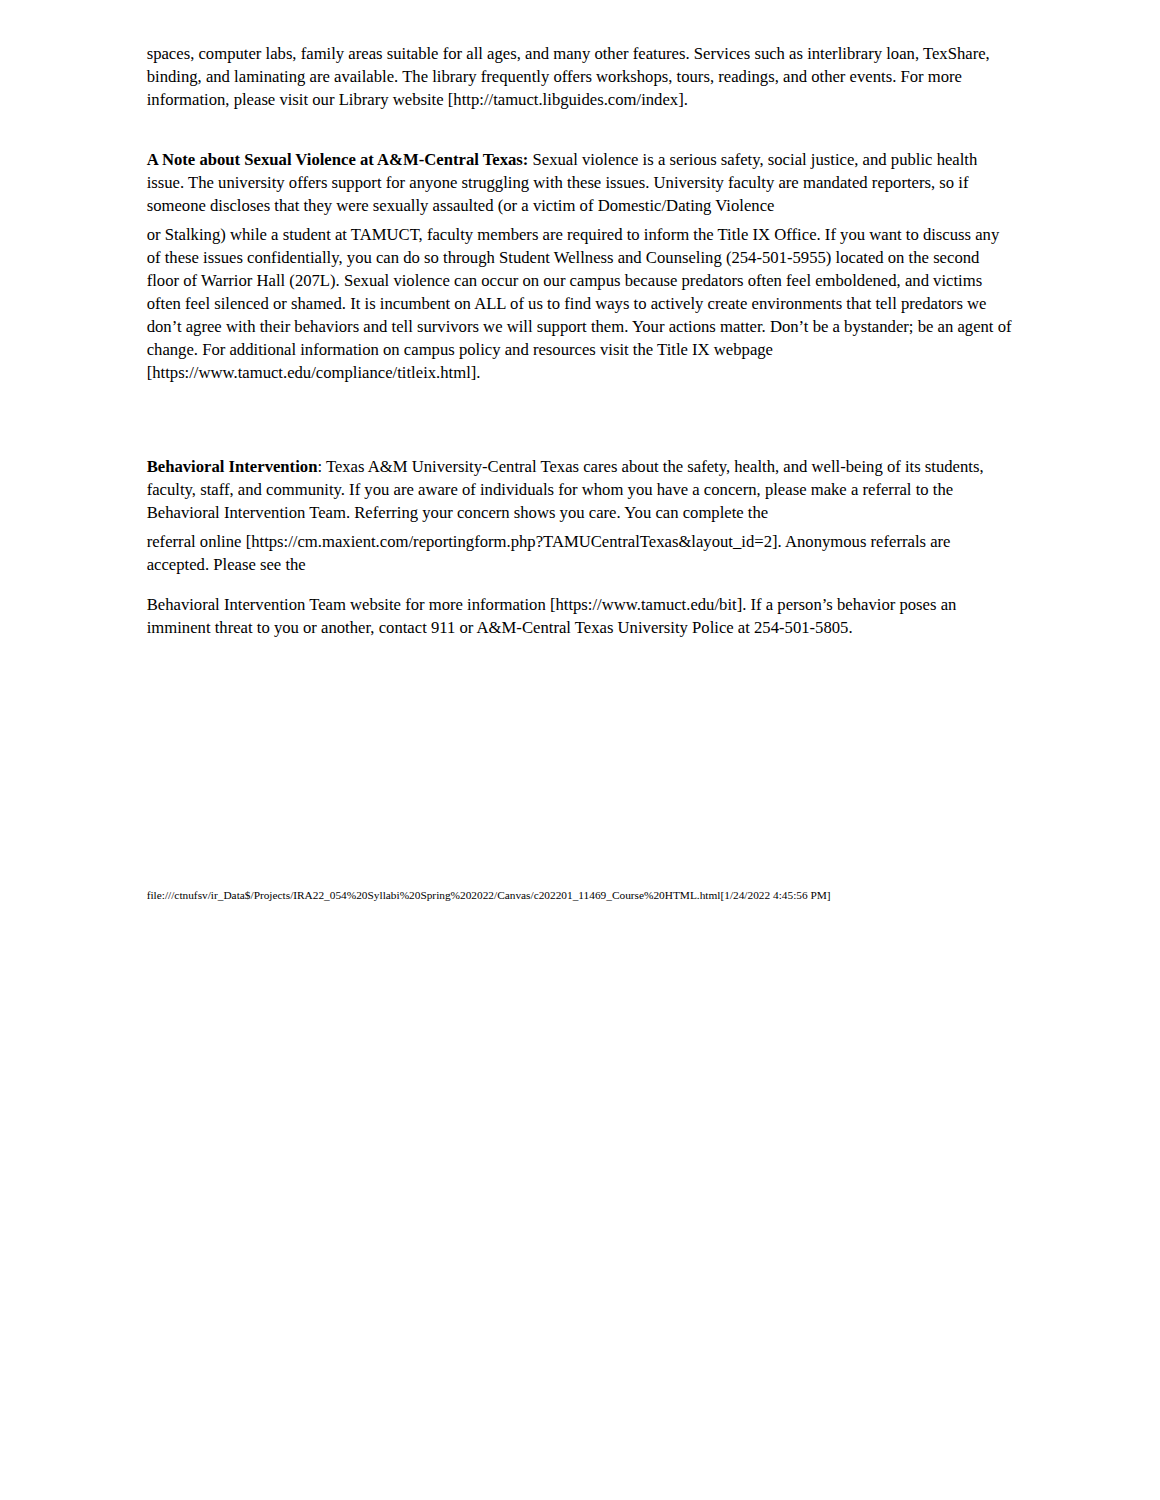spaces, computer labs, family areas suitable for all ages, and many other features. Services such as interlibrary loan, TexShare, binding, and laminating are available. The library frequently offers workshops, tours, readings, and other events. For more information, please visit our Library website [http://tamuct.libguides.com/index].
A Note about Sexual Violence at A&M-Central Texas: Sexual violence is a serious safety, social justice, and public health issue. The university offers support for anyone struggling with these issues. University faculty are mandated reporters, so if someone discloses that they were sexually assaulted (or a victim of Domestic/Dating Violence
or Stalking) while a student at TAMUCT, faculty members are required to inform the Title IX Office. If you want to discuss any of these issues confidentially, you can do so through Student Wellness and Counseling (254-501-5955) located on the second floor of Warrior Hall (207L). Sexual violence can occur on our campus because predators often feel emboldened, and victims often feel silenced or shamed. It is incumbent on ALL of us to find ways to actively create environments that tell predators we don’t agree with their behaviors and tell survivors we will support them. Your actions matter. Don’t be a bystander; be an agent of change. For additional information on campus policy and resources visit the Title IX webpage [https://www.tamuct.edu/compliance/titleix.html].
Behavioral Intervention: Texas A&M University-Central Texas cares about the safety, health, and well-being of its students, faculty, staff, and community. If you are aware of individuals for whom you have a concern, please make a referral to the Behavioral Intervention Team. Referring your concern shows you care. You can complete the
referral online [https://cm.maxient.com/reportingform.php?TAMUCentralTexas&layout_id=2]. Anonymous referrals are accepted. Please see the
Behavioral Intervention Team website for more information [https://www.tamuct.edu/bit]. If a person’s behavior poses an imminent threat to you or another, contact 911 or A&M-Central Texas University Police at 254-501-5805.
file:///ctnufsv/ir_Data$/Projects/IRA22_054%20Syllabi%20Spring%202022/Canvas/c202201_11469_Course%20HTML.html[1/24/2022 4:45:56 PM]